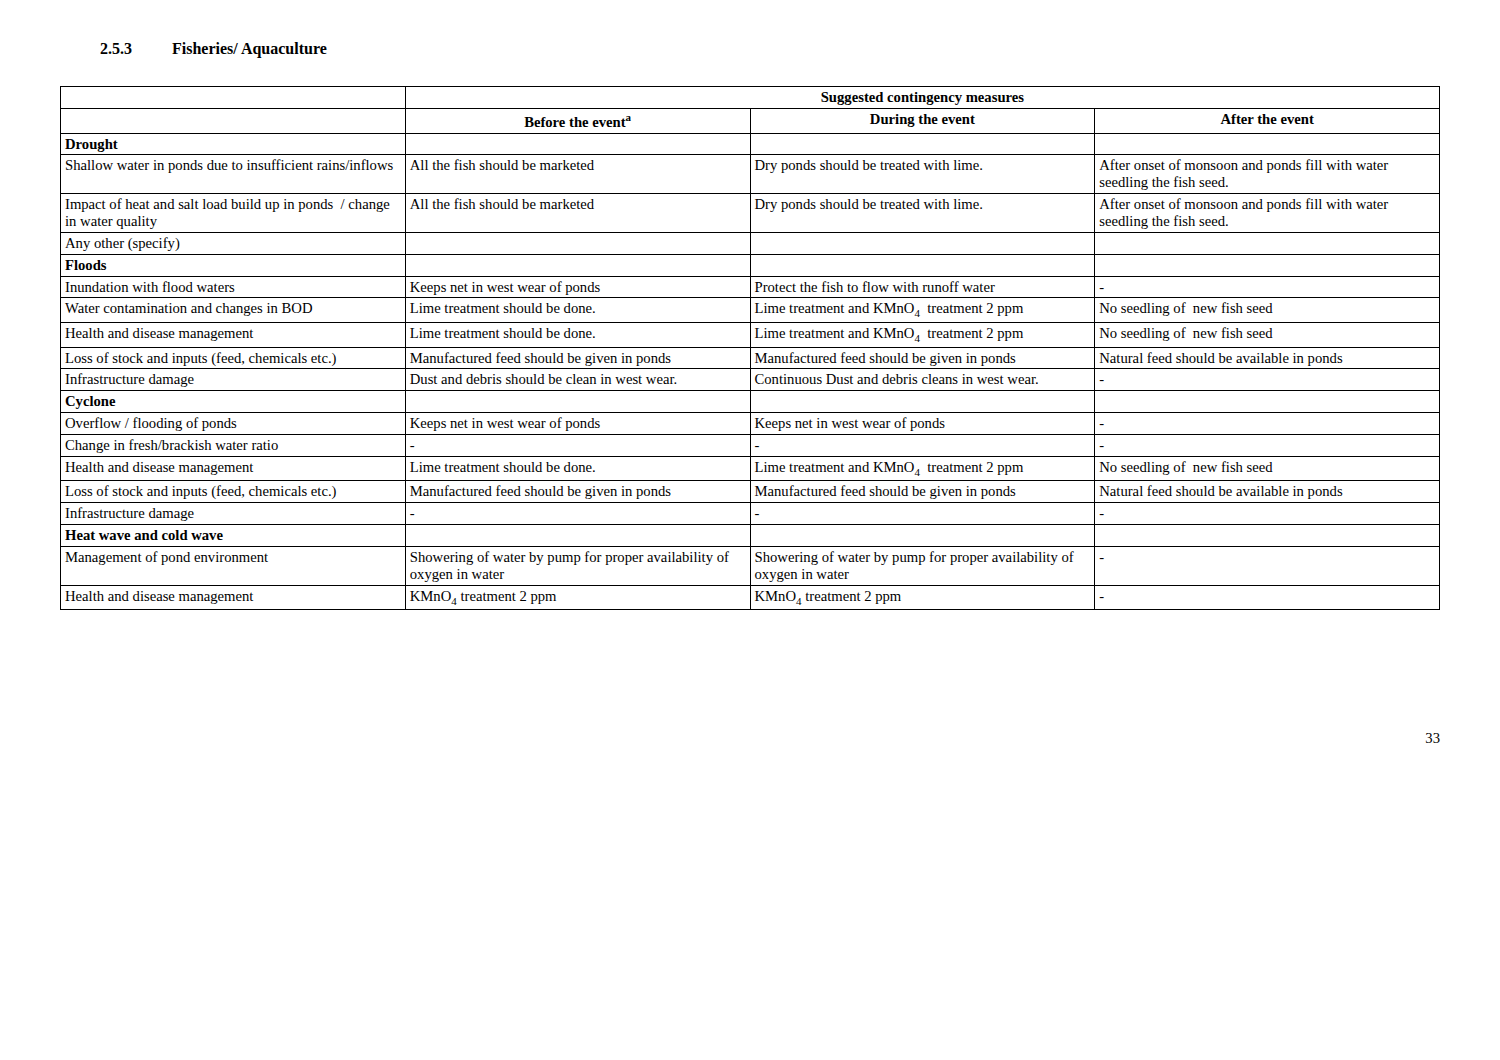2.5.3 Fisheries/ Aquaculture
| | Suggested contingency measures |
| | Before the event a | During the event | After the event |
| Drought | | | |
| Shallow water in ponds due to insufficient rains/inflows | All the fish should be marketed | Dry ponds should be treated with lime. | After onset of monsoon and ponds fill with water seedling the fish seed. |
| Impact of heat and salt load build up in ponds / change in water quality | All the fish should be marketed | Dry ponds should be treated with lime. | After onset of monsoon and ponds fill with water seedling the fish seed. |
| Any other (specify) | | | |
| Floods | | | |
| Inundation with flood waters | Keeps net in west wear of ponds | Protect the fish to flow with runoff water | - |
| Water contamination and changes in BOD | Lime treatment should be done. | Lime treatment and KMnO 4 treatment 2 ppm | No seedling of new fish seed |
| Health and disease management | Lime treatment should be done. | Lime treatment and KMnO 4 treatment 2 ppm | No seedling of new fish seed |
| Loss of stock and inputs (feed, chemicals etc.) | Manufactured feed should be given in ponds | Manufactured feed should be given in ponds | Natural feed should be available in ponds |
| Infrastructure damage | Dust and debris should be clean in west wear. | Continuous Dust and debris cleans in west wear. | - |
| Cyclone | | | |
| Overflow / flooding of ponds | Keeps net in west wear of ponds | Keeps net in west wear of ponds | - |
| Change in fresh/brackish water ratio | - | - | - |
| Health and disease management | Lime treatment should be done. | Lime treatment and KMnO 4 treatment 2 ppm | No seedling of new fish seed |
| Loss of stock and inputs (feed, chemicals etc.) | Manufactured feed should be given in ponds | Manufactured feed should be given in ponds | Natural feed should be available in ponds |
| Infrastructure damage | - | - | - |
| Heat wave and cold wave | | | |
| Management of pond environment | Showering of water by pump for proper availability of oxygen in water | Showering of water by pump for proper availability of oxygen in water | - |
| Health and disease management | KMnO 4 treatment 2 ppm | KMnO 4 treatment 2 ppm | - |
33